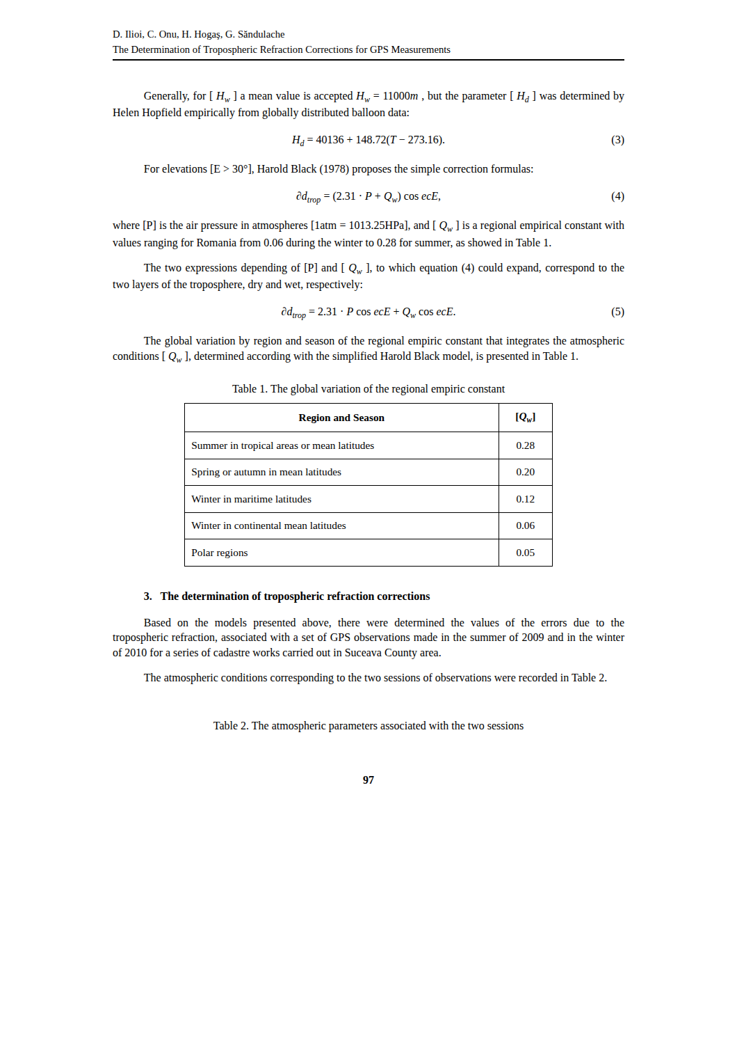D. Ilioi, C. Onu, H. Hogaş, G. Săndulache
The Determination of Tropospheric Refraction Corrections for GPS Measurements
Generally, for [ Hw ] a mean value is accepted Hw = 11000m , but the parameter [ Hd ] was determined by Helen Hopfield empirically from globally distributed balloon data:
Hd = 40136 + 148.72(T − 273.16). (3)
For elevations [E > 30°], Harold Black (1978) proposes the simple correction formulas:
∂dtrop = (2.31 · P + Qw) cos ecE, (4)
where [P] is the air pressure in atmospheres [1atm = 1013.25HPa], and [ Qw ] is a regional empirical constant with values ranging for Romania from 0.06 during the winter to 0.28 for summer, as showed in Table 1.
The two expressions depending of [P] and [ Qw ], to which equation (4) could expand, correspond to the two layers of the troposphere, dry and wet, respectively:
∂dtrop = 2.31 · P cos ecE + Qw cos ecE. (5)
The global variation by region and season of the regional empiric constant that integrates the atmospheric conditions [ Qw ], determined according with the simplified Harold Black model, is presented in Table 1.
Table 1. The global variation of the regional empiric constant
| Region and Season | [ Q w ] |
| --- | --- |
| Summer in tropical areas or mean latitudes | 0.28 |
| Spring or autumn in mean latitudes | 0.20 |
| Winter in maritime latitudes | 0.12 |
| Winter in continental mean latitudes | 0.06 |
| Polar regions | 0.05 |
3. The determination of tropospheric refraction corrections
Based on the models presented above, there were determined the values of the errors due to the tropospheric refraction, associated with a set of GPS observations made in the summer of 2009 and in the winter of 2010 for a series of cadastre works carried out in Suceava County area.
The atmospheric conditions corresponding to the two sessions of observations were recorded in Table 2.
Table 2. The atmospheric parameters associated with the two sessions
97